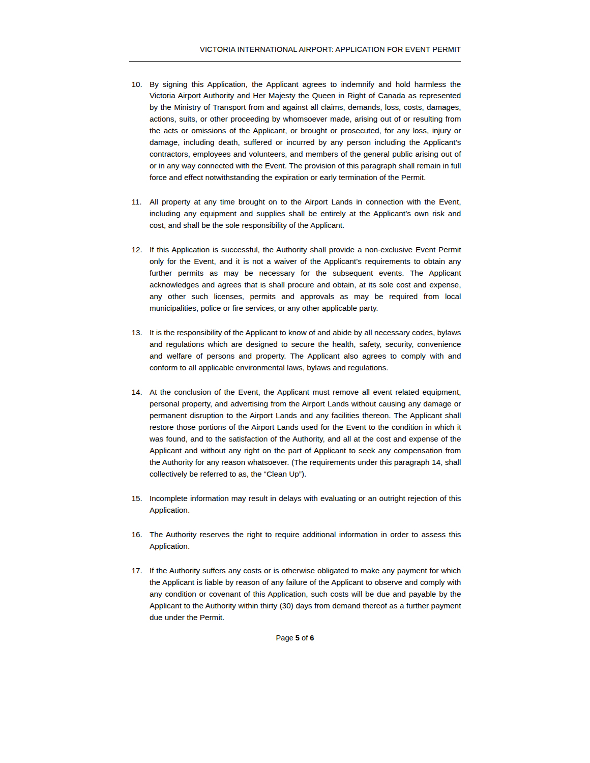VICTORIA INTERNATIONAL AIRPORT: APPLICATION FOR EVENT PERMIT
By signing this Application, the Applicant agrees to indemnify and hold harmless the Victoria Airport Authority and Her Majesty the Queen in Right of Canada as represented by the Ministry of Transport from and against all claims, demands, loss, costs, damages, actions, suits, or other proceeding by whomsoever made, arising out of or resulting from the acts or omissions of the Applicant, or brought or prosecuted, for any loss, injury or damage, including death, suffered or incurred by any person including the Applicant’s contractors, employees and volunteers, and members of the general public arising out of or in any way connected with the Event. The provision of this paragraph shall remain in full force and effect notwithstanding the expiration or early termination of the Permit.
All property at any time brought on to the Airport Lands in connection with the Event, including any equipment and supplies shall be entirely at the Applicant’s own risk and cost, and shall be the sole responsibility of the Applicant.
If this Application is successful, the Authority shall provide a non-exclusive Event Permit only for the Event, and it is not a waiver of the Applicant’s requirements to obtain any further permits as may be necessary for the subsequent events. The Applicant acknowledges and agrees that is shall procure and obtain, at its sole cost and expense, any other such licenses, permits and approvals as may be required from local municipalities, police or fire services, or any other applicable party.
It is the responsibility of the Applicant to know of and abide by all necessary codes, bylaws and regulations which are designed to secure the health, safety, security, convenience and welfare of persons and property. The Applicant also agrees to comply with and conform to all applicable environmental laws, bylaws and regulations.
At the conclusion of the Event, the Applicant must remove all event related equipment, personal property, and advertising from the Airport Lands without causing any damage or permanent disruption to the Airport Lands and any facilities thereon. The Applicant shall restore those portions of the Airport Lands used for the Event to the condition in which it was found, and to the satisfaction of the Authority, and all at the cost and expense of the Applicant and without any right on the part of Applicant to seek any compensation from the Authority for any reason whatsoever. (The requirements under this paragraph 14, shall collectively be referred to as, the “Clean Up”).
Incomplete information may result in delays with evaluating or an outright rejection of this Application.
The Authority reserves the right to require additional information in order to assess this Application.
If the Authority suffers any costs or is otherwise obligated to make any payment for which the Applicant is liable by reason of any failure of the Applicant to observe and comply with any condition or covenant of this Application, such costs will be due and payable by the Applicant to the Authority within thirty (30) days from demand thereof as a further payment due under the Permit.
Page 5 of 6